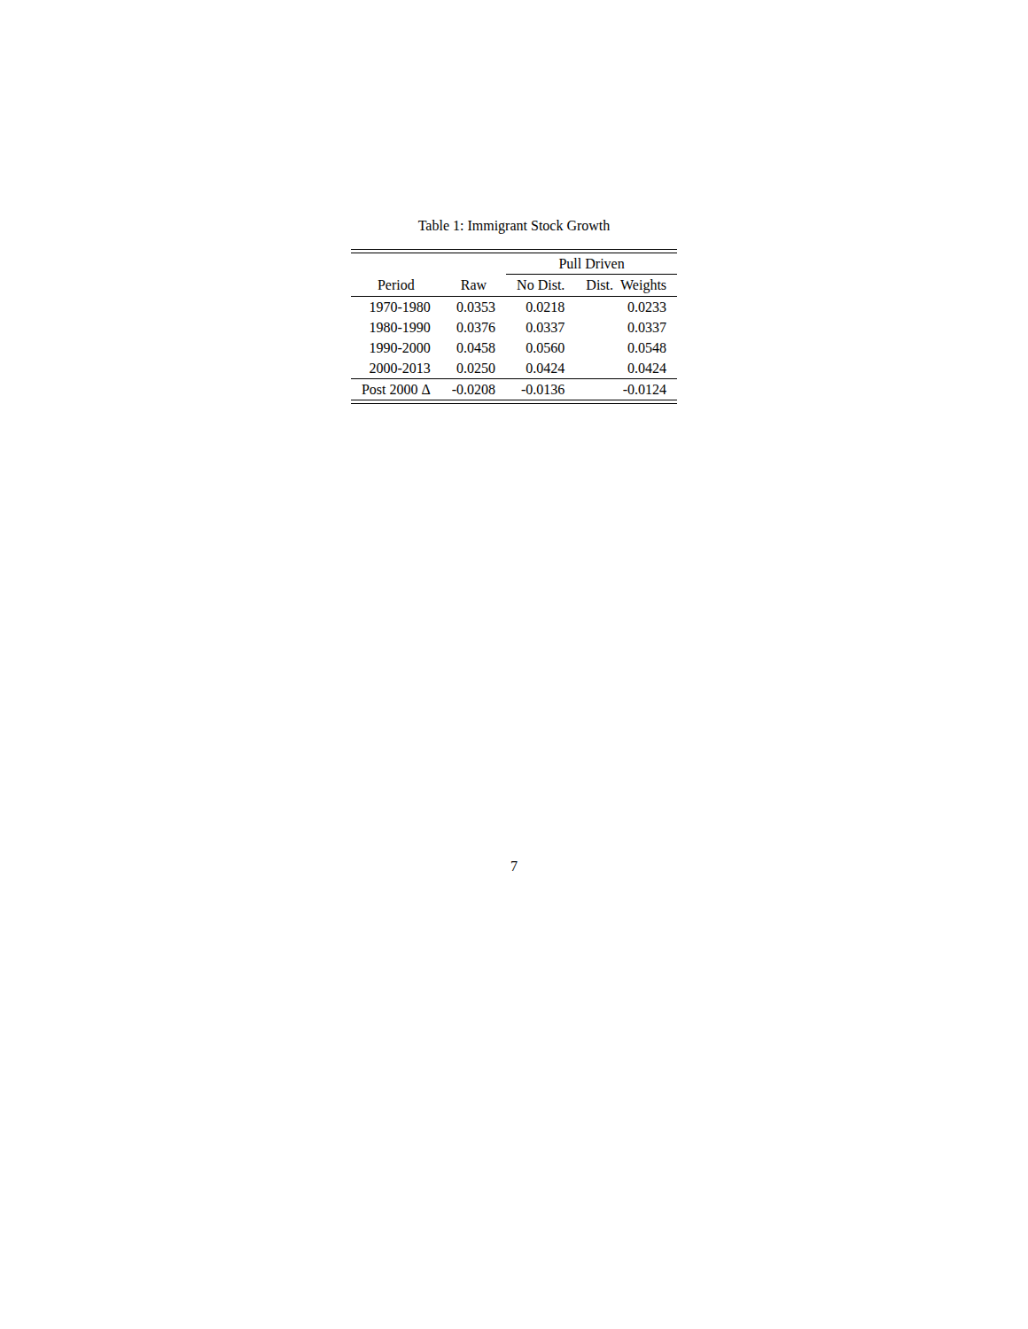Table 1: Immigrant Stock Growth
| | | Pull Driven |
| Period | Raw | No Dist. | Dist. Weights |
| 1970-1980 | 0.0353 | 0.0218 | 0.0233 |
| 1980-1990 | 0.0376 | 0.0337 | 0.0337 |
| 1990-2000 | 0.0458 | 0.0560 | 0.0548 |
| 2000-2013 | 0.0250 | 0.0424 | 0.0424 |
| Post 2000 Δ | -0.0208 | -0.0136 | -0.0124 |
7